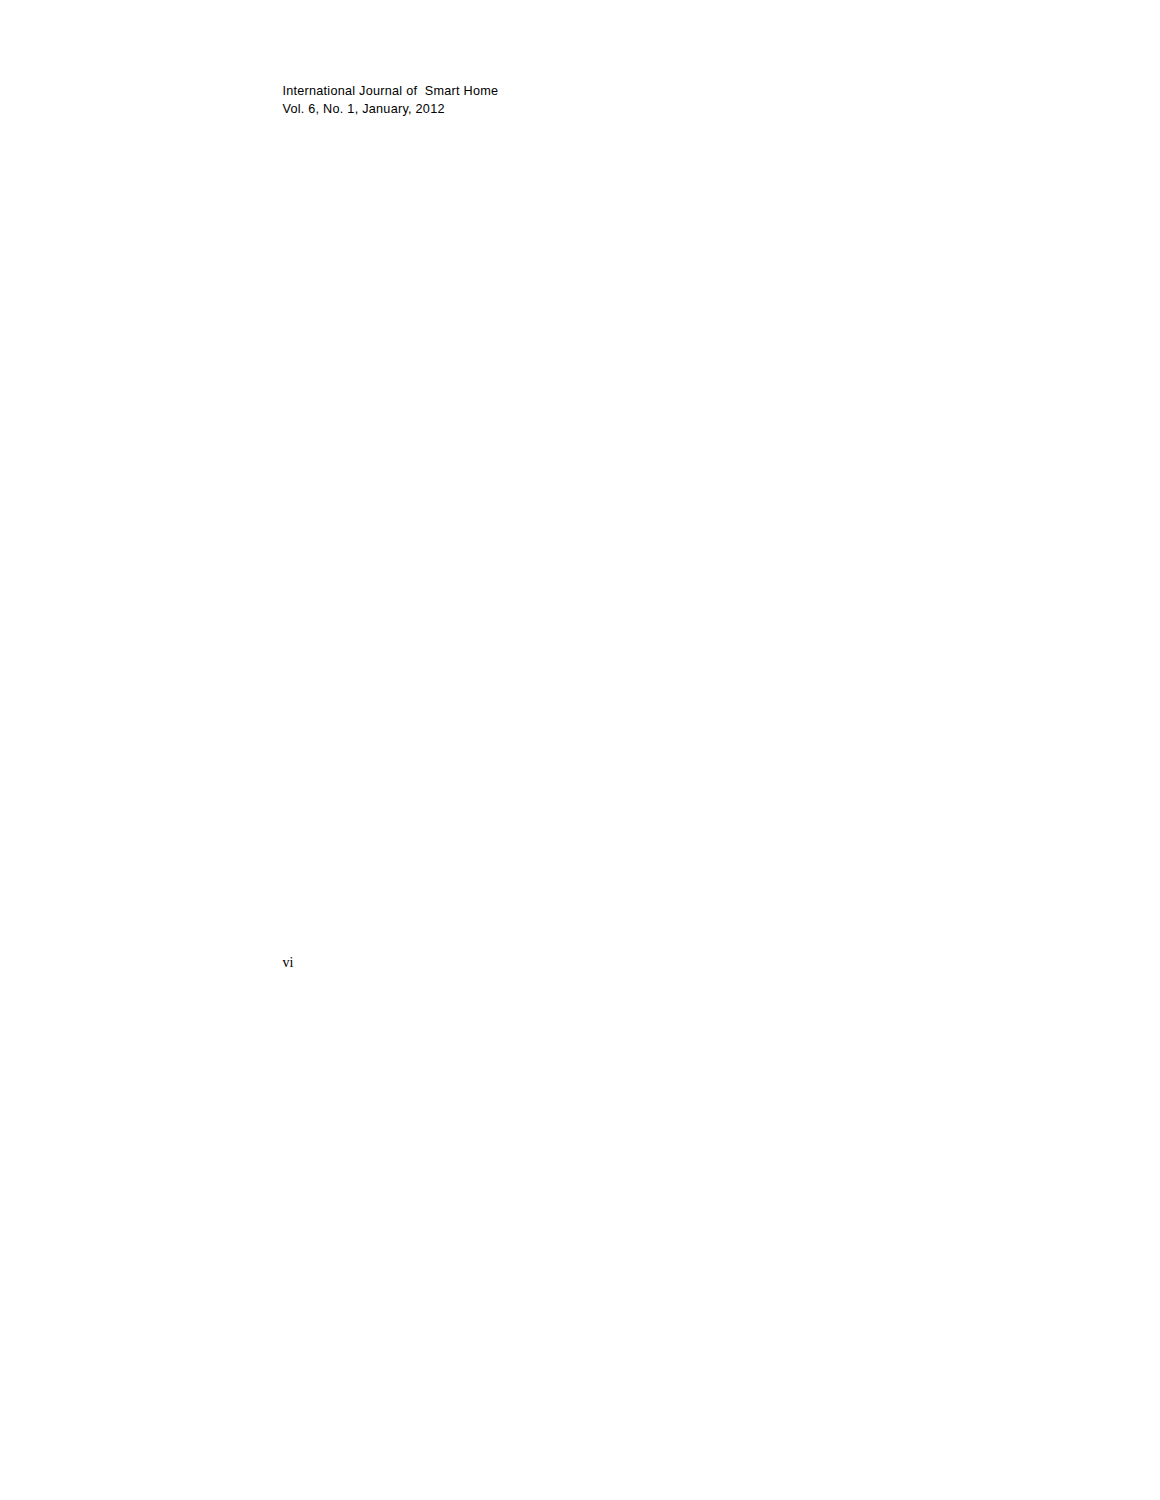International Journal of Smart Home Vol. 6, No. 1, January, 2012
vi